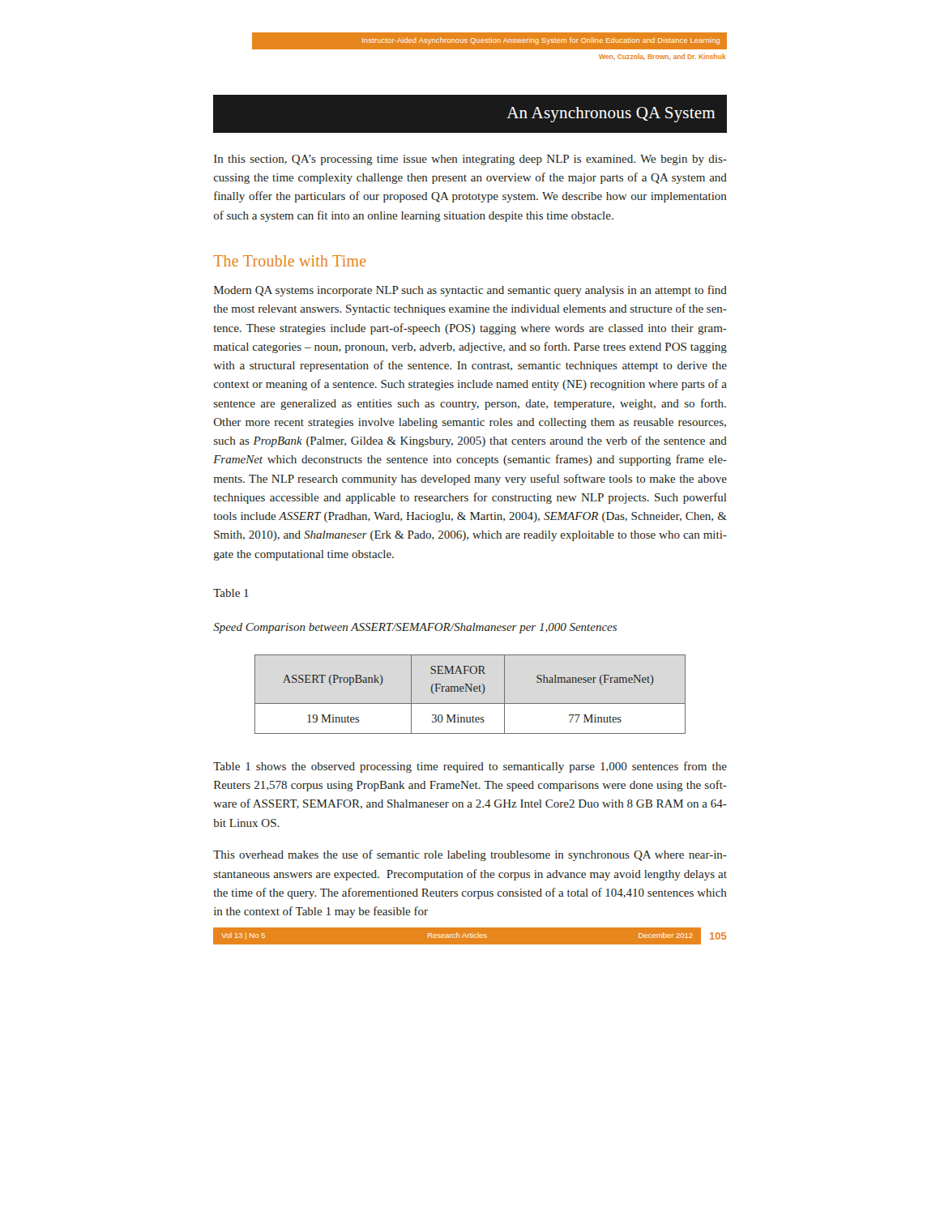Instructor-Aided Asynchronous Question Answering System for Online Education and Distance Learning
Wen, Cuzzola, Brown, and Dr. Kinshuk
An Asynchronous QA System
In this section, QA’s processing time issue when integrating deep NLP is examined. We begin by discussing the time complexity challenge then present an overview of the major parts of a QA system and finally offer the particulars of our proposed QA prototype system. We describe how our implementation of such a system can fit into an online learning situation despite this time obstacle.
The Trouble with Time
Modern QA systems incorporate NLP such as syntactic and semantic query analysis in an attempt to find the most relevant answers. Syntactic techniques examine the individual elements and structure of the sentence. These strategies include part-of-speech (POS) tagging where words are classed into their grammatical categories – noun, pronoun, verb, adverb, adjective, and so forth. Parse trees extend POS tagging with a structural representation of the sentence. In contrast, semantic techniques attempt to derive the context or meaning of a sentence. Such strategies include named entity (NE) recognition where parts of a sentence are generalized as entities such as country, person, date, temperature, weight, and so forth. Other more recent strategies involve labeling semantic roles and collecting them as reusable resources, such as PropBank (Palmer, Gildea & Kingsbury, 2005) that centers around the verb of the sentence and FrameNet which deconstructs the sentence into concepts (semantic frames) and supporting frame elements. The NLP research community has developed many very useful software tools to make the above techniques accessible and applicable to researchers for constructing new NLP projects. Such powerful tools include ASSERT (Pradhan, Ward, Hacioglu, & Martin, 2004), SEMAFOR (Das, Schneider, Chen, & Smith, 2010), and Shalmaneser (Erk & Pado, 2006), which are readily exploitable to those who can mitigate the computational time obstacle.
Table 1
Speed Comparison between ASSERT/SEMAFOR/Shalmaneser per 1,000 Sentences
| ASSERT (PropBank) | SEMAFOR (FrameNet) | Shalmaneser (FrameNet) |
| --- | --- | --- |
| 19 Minutes | 30 Minutes | 77 Minutes |
Table 1 shows the observed processing time required to semantically parse 1,000 sentences from the Reuters 21,578 corpus using PropBank and FrameNet. The speed comparisons were done using the software of ASSERT, SEMAFOR, and Shalmaneser on a 2.4 GHz Intel Core2 Duo with 8 GB RAM on a 64-bit Linux OS.
This overhead makes the use of semantic role labeling troublesome in synchronous QA where near-instantaneous answers are expected. Precomputation of the corpus in advance may avoid lengthy delays at the time of the query. The aforementioned Reuters corpus consisted of a total of 104,410 sentences which in the context of Table 1 may be feasible for
Vol 13 | No 5 Research Articles December 2012
105